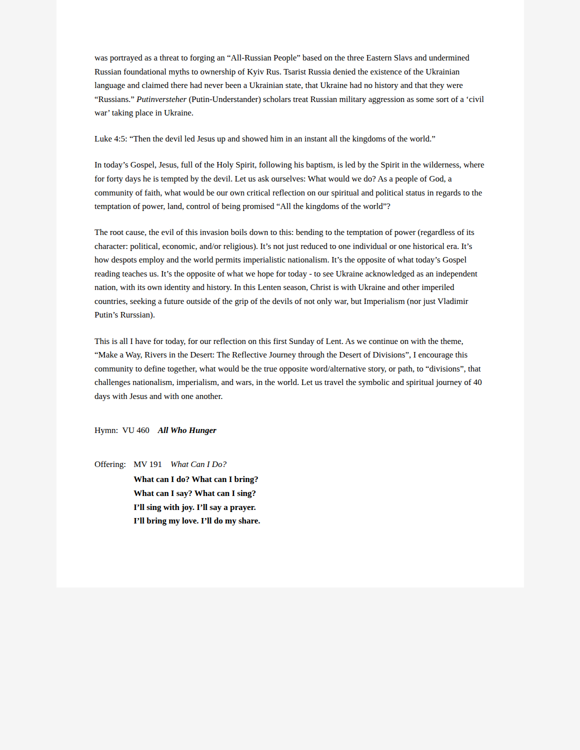was portrayed as a threat to forging an “All-Russian People” based on the three Eastern Slavs and undermined Russian foundational myths to ownership of Kyiv Rus. Tsarist Russia denied the existence of the Ukrainian language and claimed there had never been a Ukrainian state, that Ukraine had no history and that they were “Russians.” Putinversteher (Putin-Understander) scholars treat Russian military aggression as some sort of a ‘civil war’ taking place in Ukraine.
Luke 4:5: “Then the devil led Jesus up and showed him in an instant all the kingdoms of the world.”
In today’s Gospel, Jesus, full of the Holy Spirit, following his baptism, is led by the Spirit in the wilderness, where for forty days he is tempted by the devil. Let us ask ourselves: What would we do? As a people of God, a community of faith, what would be our own critical reflection on our spiritual and political status in regards to the temptation of power, land, control of being promised “All the kingdoms of the world”?
The root cause, the evil of this invasion boils down to this: bending to the temptation of power (regardless of its character: political, economic, and/or religious). It’s not just reduced to one individual or one historical era. It’s how despots employ and the world permits imperialistic nationalism. It’s the opposite of what today’s Gospel reading teaches us. It’s the opposite of what we hope for today - to see Ukraine acknowledged as an independent nation, with its own identity and history. In this Lenten season, Christ is with Ukraine and other imperiled countries, seeking a future outside of the grip of the devils of not only war, but Imperialism (nor just Vladimir Putin’s Rurssian).
This is all I have for today, for our reflection on this first Sunday of Lent. As we continue on with the theme, “Make a Way, Rivers in the Desert: The Reflective Journey through the Desert of Divisions”, I encourage this community to define together, what would be the true opposite word/alternative story, or path, to “divisions”, that challenges nationalism, imperialism, and wars, in the world. Let us travel the symbolic and spiritual journey of 40 days with Jesus and with one another.
Hymn: VU 460 All Who Hunger
Offering:
MV 191 What Can I Do?
What can I do? What can I bring? What can I say? What can I sing? I’ll sing with joy. I’ll say a prayer. I’ll bring my love. I’ll do my share.